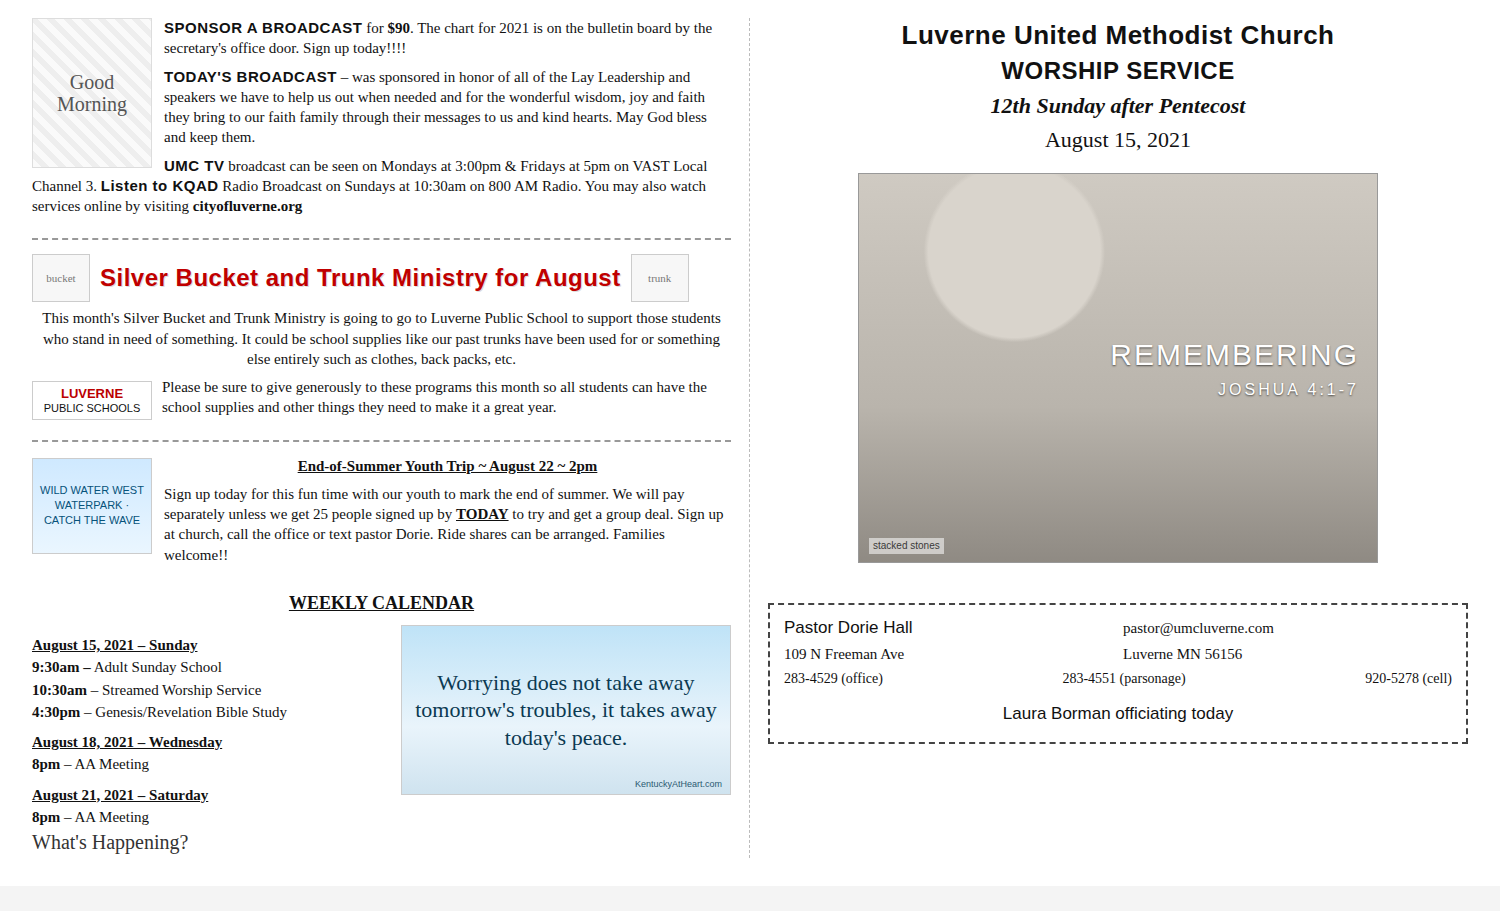Good Morning
SPONSOR A BROADCAST for $90. The chart for 2021 is on the bulletin board by the secretary's office door. Sign up today!!!!
TODAY'S BROADCAST – was sponsored in honor of all of the Lay Leadership and speakers we have to help us out when needed and for the wonderful wisdom, joy and faith they bring to our faith family through their messages to us and kind hearts. May God bless and keep them.
UMC TV broadcast can be seen on Mondays at 3:00pm & Fridays at 5pm on VAST Local Channel 3. Listen to KQAD Radio Broadcast on Sundays at 10:30am on 800 AM Radio. You may also watch services online by visiting cityofluverne.org
bucket
Silver Bucket and Trunk Ministry for August
trunk
This month's Silver Bucket and Trunk Ministry is going to go to Luverne Public School to support those students who stand in need of something. It could be school supplies like our past trunks have been used for or something else entirely such as clothes, back packs, etc.
LUVERNE PUBLIC SCHOOLS
Please be sure to give generously to these programs this month so all students can have the school supplies and other things they need to make it a great year.
WILD WATER WEST
WATERPARK · CATCH THE WAVE
End-of-Summer Youth Trip ~ August 22 ~ 2pm
Sign up today for this fun time with our youth to mark the end of summer. We will pay separately unless we get 25 people signed up by TODAY to try and get a group deal. Sign up at church, call the office or text pastor Dorie. Ride shares can be arranged. Families welcome!!
WEEKLY CALENDAR
August 15, 2021 – Sunday
9:30am – Adult Sunday School
10:30am – Streamed Worship Service
4:30pm – Genesis/Revelation Bible Study
August 18, 2021 – Wednesday
8pm – AA Meeting
August 21, 2021 – Saturday
8pm – AA Meeting
What's Happening?
Worrying does not take away tomorrow's troubles, it takes away today's peace.
KentuckyAtHeart.com
Luverne United Methodist Church
WORSHIP SERVICE
12th Sunday after Pentecost
August 15, 2021
REMEMBERING JOSHUA 4:1-7
stacked stones
Pastor Dorie Hall
pastor@umcluverne.com
109 N Freeman Ave
Luverne MN 56156
283-4529 (office) 283-4551 (parsonage) 920-5278 (cell)
Laura Borman officiating today